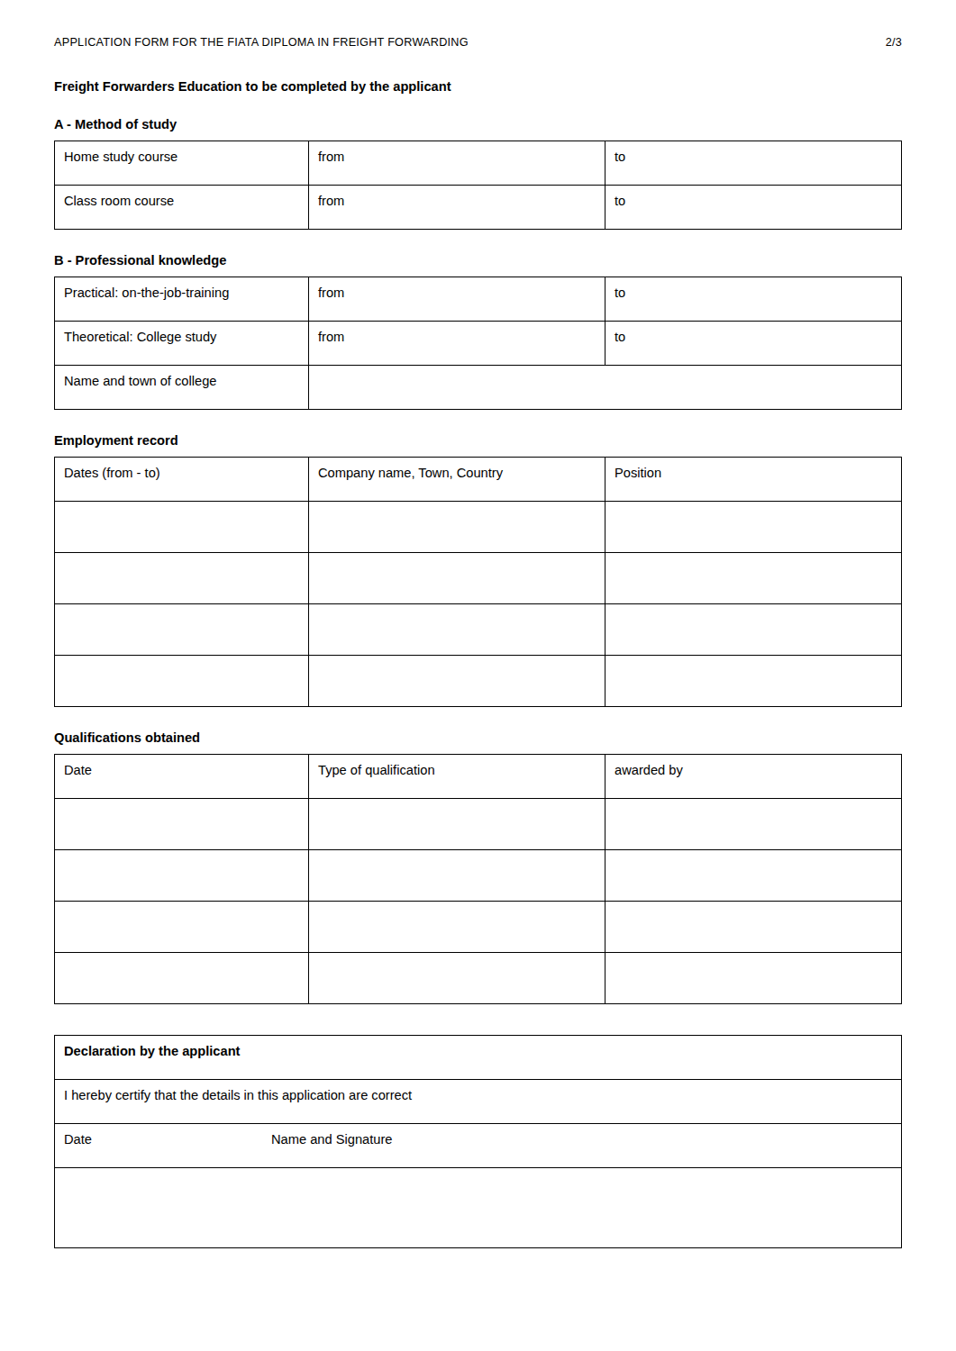APPLICATION FORM FOR THE FIATA DIPLOMA IN FREIGHT FORWARDING 2/3
Freight Forwarders Education to be completed by the applicant
A - Method of study
| Home study course | from | to |
| Class room course | from | to |
B - Professional knowledge
| Practical: on-the-job-training | from | to |
| Theoretical: College study | from | to |
| Name and town of college | |
Employment record
| Dates (from - to) | Company name, Town, Country | Position |
Qualifications obtained
| Date | Type of qualification | awarded by |
| Declaration by the applicant |
| I hereby certify that the details in this application are correct |
| Date Name and Signature |